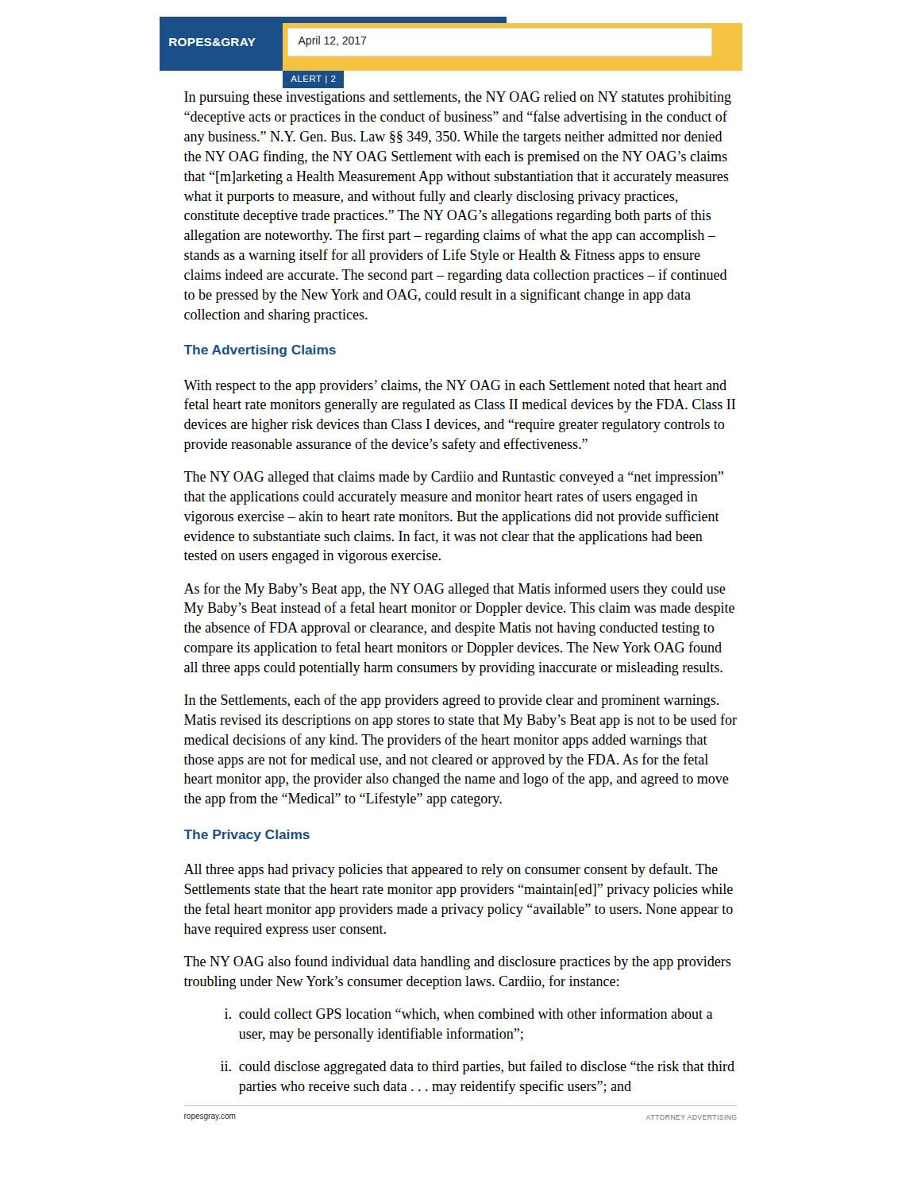ROPES&GRAY
April 12, 2017
ALERT | 2
In pursuing these investigations and settlements, the NY OAG relied on NY statutes prohibiting “deceptive acts or practices in the conduct of business” and “false advertising in the conduct of any business.” N.Y. Gen. Bus. Law §§ 349, 350. While the targets neither admitted nor denied the NY OAG finding, the NY OAG Settlement with each is premised on the NY OAG’s claims that “[m]arketing a Health Measurement App without substantiation that it accurately measures what it purports to measure, and without fully and clearly disclosing privacy practices, constitute deceptive trade practices.” The NY OAG’s allegations regarding both parts of this allegation are noteworthy. The first part – regarding claims of what the app can accomplish – stands as a warning itself for all providers of Life Style or Health & Fitness apps to ensure claims indeed are accurate. The second part – regarding data collection practices – if continued to be pressed by the New York and OAG, could result in a significant change in app data collection and sharing practices.
The Advertising Claims
With respect to the app providers’ claims, the NY OAG in each Settlement noted that heart and fetal heart rate monitors generally are regulated as Class II medical devices by the FDA. Class II devices are higher risk devices than Class I devices, and “require greater regulatory controls to provide reasonable assurance of the device’s safety and effectiveness.”
The NY OAG alleged that claims made by Cardiio and Runtastic conveyed a “net impression” that the applications could accurately measure and monitor heart rates of users engaged in vigorous exercise – akin to heart rate monitors. But the applications did not provide sufficient evidence to substantiate such claims. In fact, it was not clear that the applications had been tested on users engaged in vigorous exercise.
As for the My Baby’s Beat app, the NY OAG alleged that Matis informed users they could use My Baby’s Beat instead of a fetal heart monitor or Doppler device. This claim was made despite the absence of FDA approval or clearance, and despite Matis not having conducted testing to compare its application to fetal heart monitors or Doppler devices. The New York OAG found all three apps could potentially harm consumers by providing inaccurate or misleading results.
In the Settlements, each of the app providers agreed to provide clear and prominent warnings. Matis revised its descriptions on app stores to state that My Baby’s Beat app is not to be used for medical decisions of any kind. The providers of the heart monitor apps added warnings that those apps are not for medical use, and not cleared or approved by the FDA. As for the fetal heart monitor app, the provider also changed the name and logo of the app, and agreed to move the app from the “Medical” to “Lifestyle” app category.
The Privacy Claims
All three apps had privacy policies that appeared to rely on consumer consent by default. The Settlements state that the heart rate monitor app providers “maintain[ed]” privacy policies while the fetal heart monitor app providers made a privacy policy “available” to users. None appear to have required express user consent.
The NY OAG also found individual data handling and disclosure practices by the app providers troubling under New York’s consumer deception laws. Cardiio, for instance:
could collect GPS location “which, when combined with other information about a user, may be personally identifiable information”;
could disclose aggregated data to third parties, but failed to disclose “the risk that third parties who receive such data . . . may reidentify specific users”; and
ropesgray.com
ATTORNEY ADVERTISING